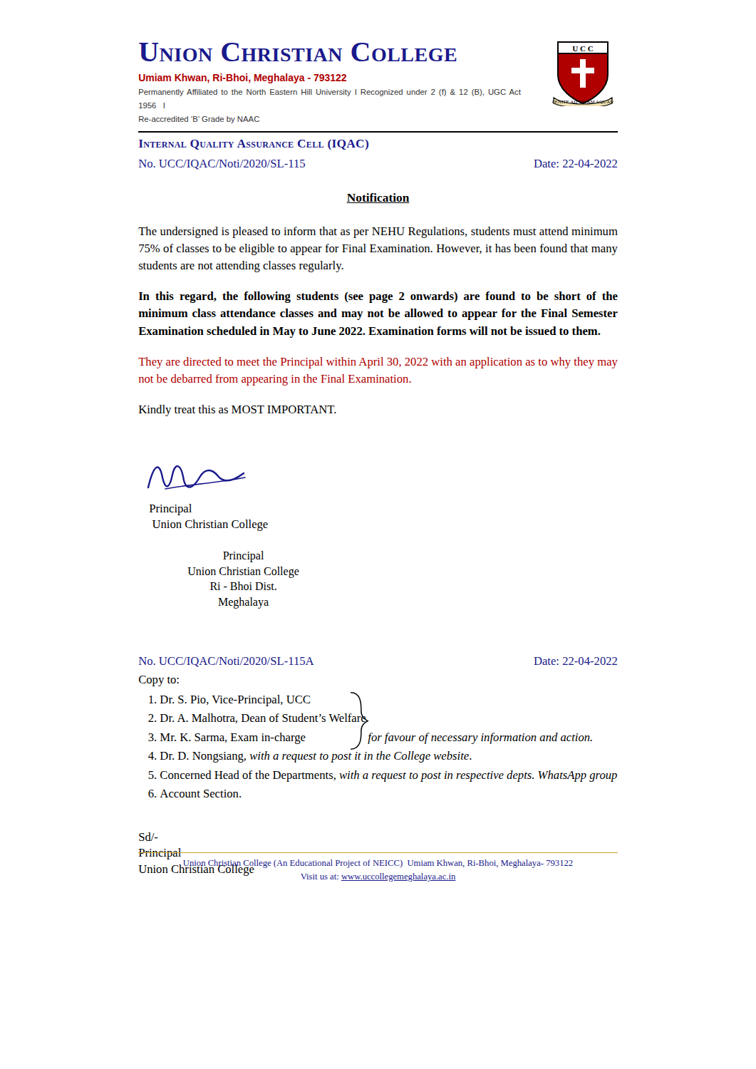Union Christian College
Umiam Khwan, Ri-Bhoi, Meghalaya - 793122
Permanently Affiliated to the North Eastern Hill University I Recognized under 2 (f) & 12 (B), UGC Act 1956 I
Re-accredited ‘B’ Grade by NAAC
UCC crest U C C VENITE AD VIVAM AQUAM
Internal Quality Assurance Cell (IQAC)
No. UCC/IQAC/Noti/2020/SL-115 Date: 22-04-2022
Notification
The undersigned is pleased to inform that as per NEHU Regulations, students must attend minimum 75% of classes to be eligible to appear for Final Examination. However, it has been found that many students are not attending classes regularly.
In this regard, the following students (see page 2 onwards) are found to be short of the minimum class attendance classes and may not be allowed to appear for the Final Semester Examination scheduled in May to June 2022. Examination forms will not be issued to them.
They are directed to meet the Principal within April 30, 2022 with an application as to why they may not be debarred from appearing in the Final Examination.
Kindly treat this as MOST IMPORTANT.
Signature
Principal
Union Christian College
Principal
Union Christian College
Ri - Bhoi Dist.
Meghalaya
No. UCC/IQAC/Noti/2020/SL-115A Date: 22-04-2022
Copy to:
Dr. S. Pio, Vice-Principal, UCC
Dr. A. Malhotra, Dean of Student’s Welfare
Mr. K. Sarma, Exam in-charge for favour of necessary information and action.
Dr. D. Nongsiang, with a request to post it in the College website.
Concerned Head of the Departments, with a request to post in respective depts. WhatsApp group
Account Section.
Sd/-
Principal
Union Christian College
Union Christian College (An Educational Project of NEICC) Umiam Khwan, Ri-Bhoi, Meghalaya- 793122
Visit us at: www.uccollegemeghalaya.ac.in